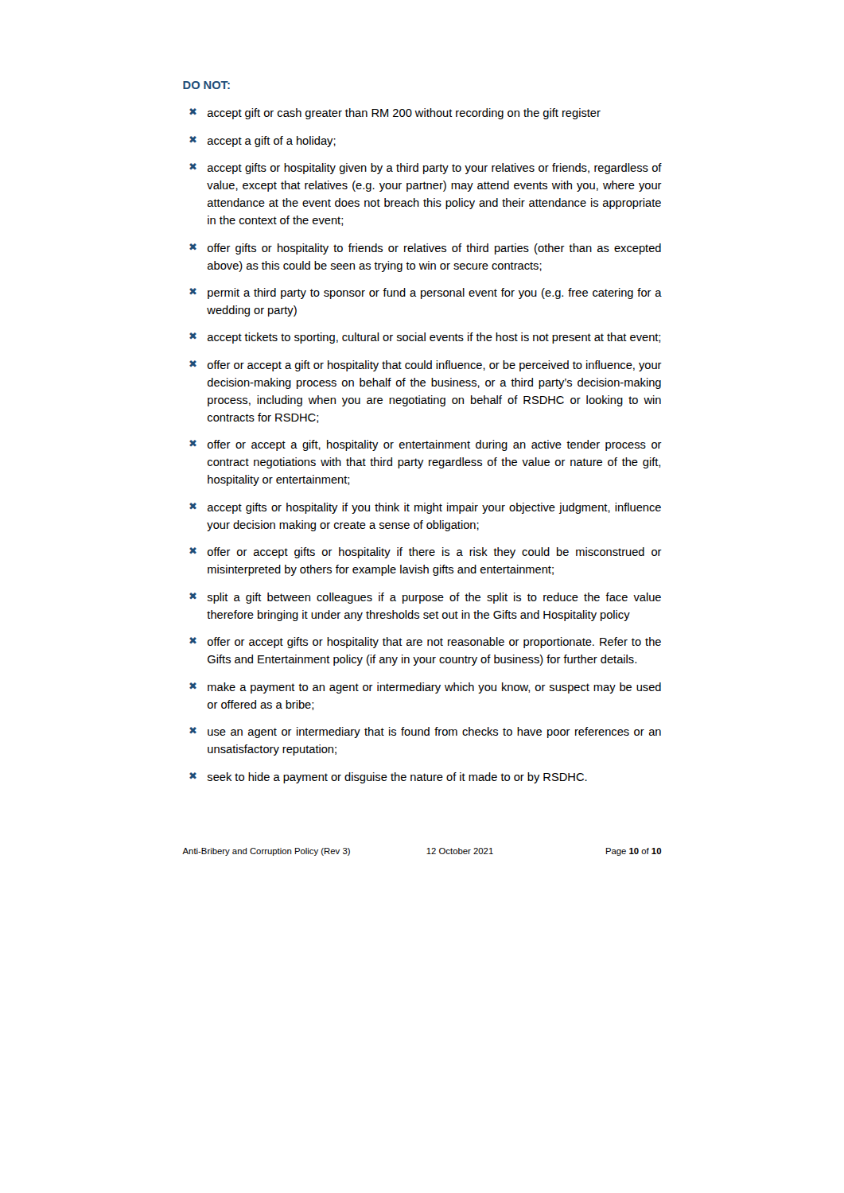DO NOT:
accept gift or cash greater than RM 200 without recording on the gift register
accept a gift of a holiday;
accept gifts or hospitality given by a third party to your relatives or friends, regardless of value, except that relatives (e.g. your partner) may attend events with you, where your attendance at the event does not breach this policy and their attendance is appropriate in the context of the event;
offer gifts or hospitality to friends or relatives of third parties (other than as excepted above) as this could be seen as trying to win or secure contracts;
permit a third party to sponsor or fund a personal event for you (e.g. free catering for a wedding or party)
accept tickets to sporting, cultural or social events if the host is not present at that event;
offer or accept a gift or hospitality that could influence, or be perceived to influence, your decision-making process on behalf of the business, or a third party’s decision-making process, including when you are negotiating on behalf of RSDHC or looking to win contracts for RSDHC;
offer or accept a gift, hospitality or entertainment during an active tender process or contract negotiations with that third party regardless of the value or nature of the gift, hospitality or entertainment;
accept gifts or hospitality if you think it might impair your objective judgment, influence your decision making or create a sense of obligation;
offer or accept gifts or hospitality if there is a risk they could be misconstrued or misinterpreted by others for example lavish gifts and entertainment;
split a gift between colleagues if a purpose of the split is to reduce the face value therefore bringing it under any thresholds set out in the Gifts and Hospitality policy
offer or accept gifts or hospitality that are not reasonable or proportionate. Refer to the Gifts and Entertainment policy (if any in your country of business) for further details.
make a payment to an agent or intermediary which you know, or suspect may be used or offered as a bribe;
use an agent or intermediary that is found from checks to have poor references or an unsatisfactory reputation;
seek to hide a payment or disguise the nature of it made to or by RSDHC.
Anti-Bribery and Corruption Policy (Rev 3)
12 October 2021
Page 10 of 10